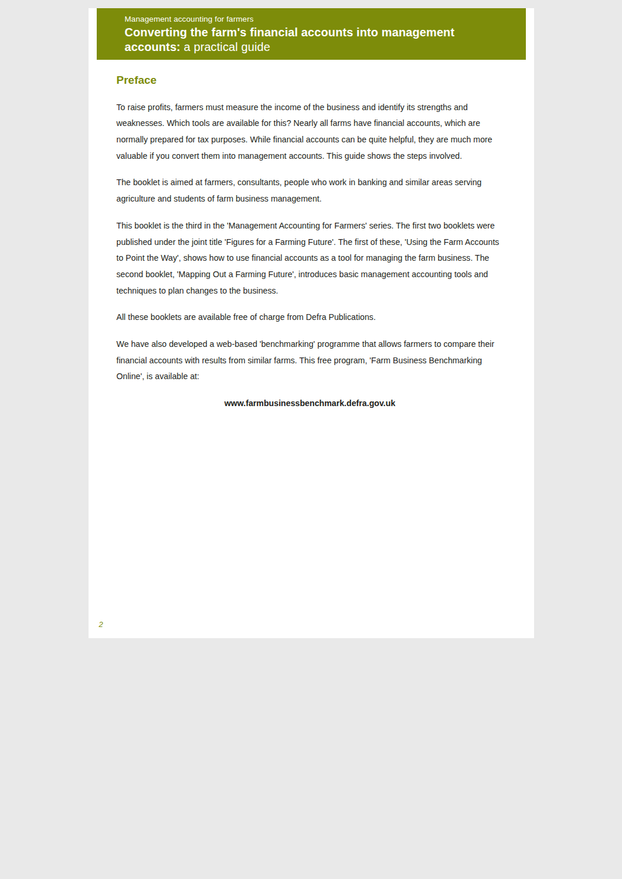Management accounting for farmers
Converting the farm's financial accounts into management
accounts: a practical guide
Preface
To raise profits, farmers must measure the income of the business and identify its strengths and weaknesses. Which tools are available for this? Nearly all farms have financial accounts, which are normally prepared for tax purposes. While financial accounts can be quite helpful, they are much more valuable if you convert them into management accounts. This guide shows the steps involved.
The booklet is aimed at farmers, consultants, people who work in banking and similar areas serving agriculture and students of farm business management.
This booklet is the third in the 'Management Accounting for Farmers' series. The first two booklets were published under the joint title 'Figures for a Farming Future'. The first of these, 'Using the Farm Accounts to Point the Way', shows how to use financial accounts as a tool for managing the farm business. The second booklet, 'Mapping Out a Farming Future', introduces basic management accounting tools and techniques to plan changes to the business.
All these booklets are available free of charge from Defra Publications.
We have also developed a web-based 'benchmarking' programme that allows farmers to compare their financial accounts with results from similar farms. This free program, 'Farm Business Benchmarking Online', is available at:
www.farmbusinessbenchmark.defra.gov.uk
2